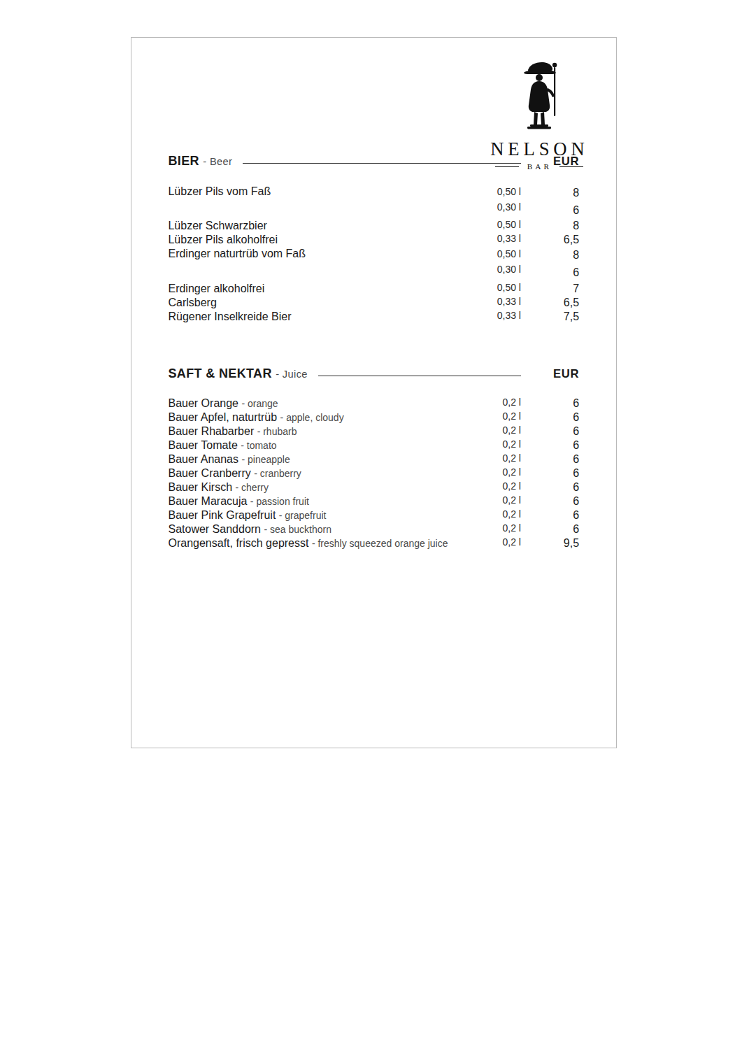NELSON
BAR
BIER - Beer
EUR
| Lübzer Pils vom Faß | 0,50 l 0,30 l | 8 6 |
| Lübzer Schwarzbier | 0,50 l | 8 |
| Lübzer Pils alkoholfrei | 0,33 l | 6,5 |
| Erdinger naturtrüb vom Faß | 0,50 l 0,30 l | 8 6 |
| Erdinger alkoholfrei | 0,50 l | 7 |
| Carlsberg | 0,33 l | 6,5 |
| Rügener Inselkreide Bier | 0,33 l | 7,5 |
SAFT & NEKTAR - Juice
EUR
| Bauer Orange - orange | 0,2 l | 6 |
| Bauer Apfel, naturtrüb - apple, cloudy | 0,2 l | 6 |
| Bauer Rhabarber - rhubarb | 0,2 l | 6 |
| Bauer Tomate - tomato | 0,2 l | 6 |
| Bauer Ananas - pineapple | 0,2 l | 6 |
| Bauer Cranberry - cranberry | 0,2 l | 6 |
| Bauer Kirsch - cherry | 0,2 l | 6 |
| Bauer Maracuja - passion fruit | 0,2 l | 6 |
| Bauer Pink Grapefruit - grapefruit | 0,2 l | 6 |
| Satower Sanddorn - sea buckthorn | 0,2 l | 6 |
| Orangensaft, frisch gepresst - freshly squeezed orange juice | 0,2 l | 9,5 |